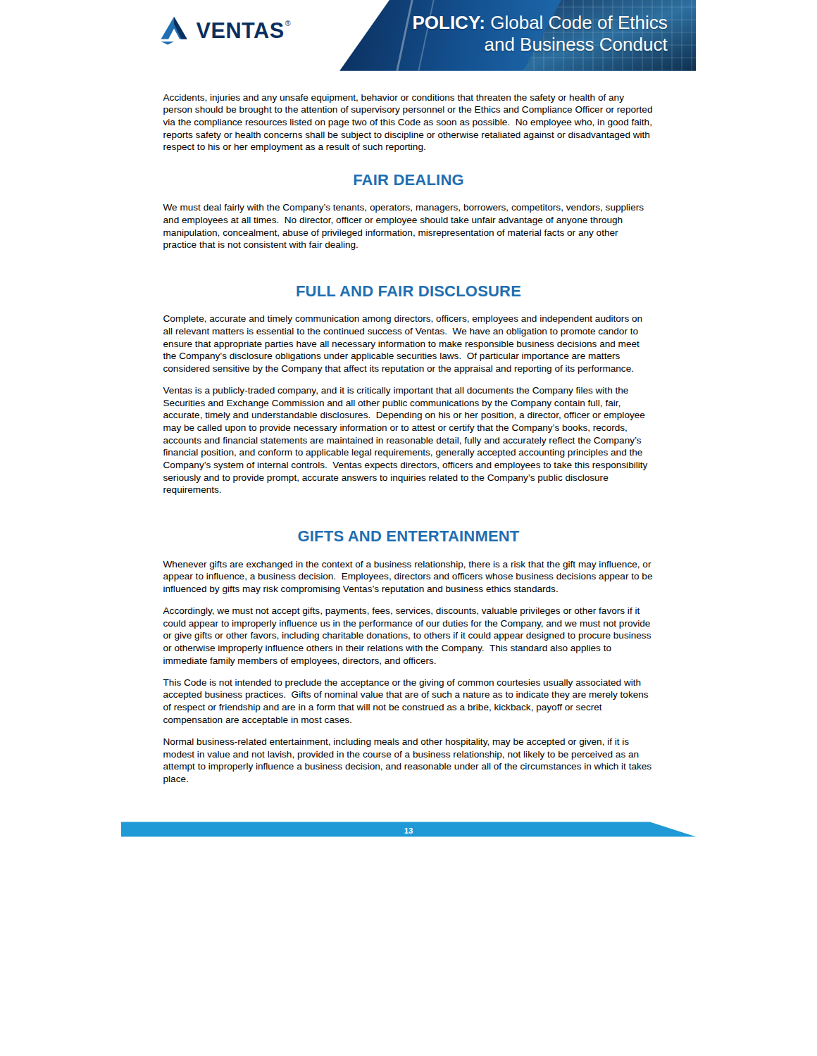POLICY: Global Code of Ethics
and Business Conduct
VENTAS®
Accidents, injuries and any unsafe equipment, behavior or conditions that threaten the safety or health of any person should be brought to the attention of supervisory personnel or the Ethics and Compliance Officer or reported via the compliance resources listed on page two of this Code as soon as possible. No employee who, in good faith, reports safety or health concerns shall be subject to discipline or otherwise retaliated against or disadvantaged with respect to his or her employment as a result of such reporting.
FAIR DEALING
We must deal fairly with the Company’s tenants, operators, managers, borrowers, competitors, vendors, suppliers and employees at all times. No director, officer or employee should take unfair advantage of anyone through manipulation, concealment, abuse of privileged information, misrepresentation of material facts or any other practice that is not consistent with fair dealing.
FULL AND FAIR DISCLOSURE
Complete, accurate and timely communication among directors, officers, employees and independent auditors on all relevant matters is essential to the continued success of Ventas. We have an obligation to promote candor to ensure that appropriate parties have all necessary information to make responsible business decisions and meet the Company’s disclosure obligations under applicable securities laws. Of particular importance are matters considered sensitive by the Company that affect its reputation or the appraisal and reporting of its performance.
Ventas is a publicly-traded company, and it is critically important that all documents the Company files with the Securities and Exchange Commission and all other public communications by the Company contain full, fair, accurate, timely and understandable disclosures. Depending on his or her position, a director, officer or employee may be called upon to provide necessary information or to attest or certify that the Company’s books, records, accounts and financial statements are maintained in reasonable detail, fully and accurately reflect the Company’s financial position, and conform to applicable legal requirements, generally accepted accounting principles and the Company’s system of internal controls. Ventas expects directors, officers and employees to take this responsibility seriously and to provide prompt, accurate answers to inquiries related to the Company’s public disclosure requirements.
GIFTS AND ENTERTAINMENT
Whenever gifts are exchanged in the context of a business relationship, there is a risk that the gift may influence, or appear to influence, a business decision. Employees, directors and officers whose business decisions appear to be influenced by gifts may risk compromising Ventas’s reputation and business ethics standards.
Accordingly, we must not accept gifts, payments, fees, services, discounts, valuable privileges or other favors if it could appear to improperly influence us in the performance of our duties for the Company, and we must not provide or give gifts or other favors, including charitable donations, to others if it could appear designed to procure business or otherwise improperly influence others in their relations with the Company. This standard also applies to immediate family members of employees, directors, and officers.
This Code is not intended to preclude the acceptance or the giving of common courtesies usually associated with accepted business practices. Gifts of nominal value that are of such a nature as to indicate they are merely tokens of respect or friendship and are in a form that will not be construed as a bribe, kickback, payoff or secret compensation are acceptable in most cases.
Normal business-related entertainment, including meals and other hospitality, may be accepted or given, if it is modest in value and not lavish, provided in the course of a business relationship, not likely to be perceived as an attempt to improperly influence a business decision, and reasonable under all of the circumstances in which it takes place.
13